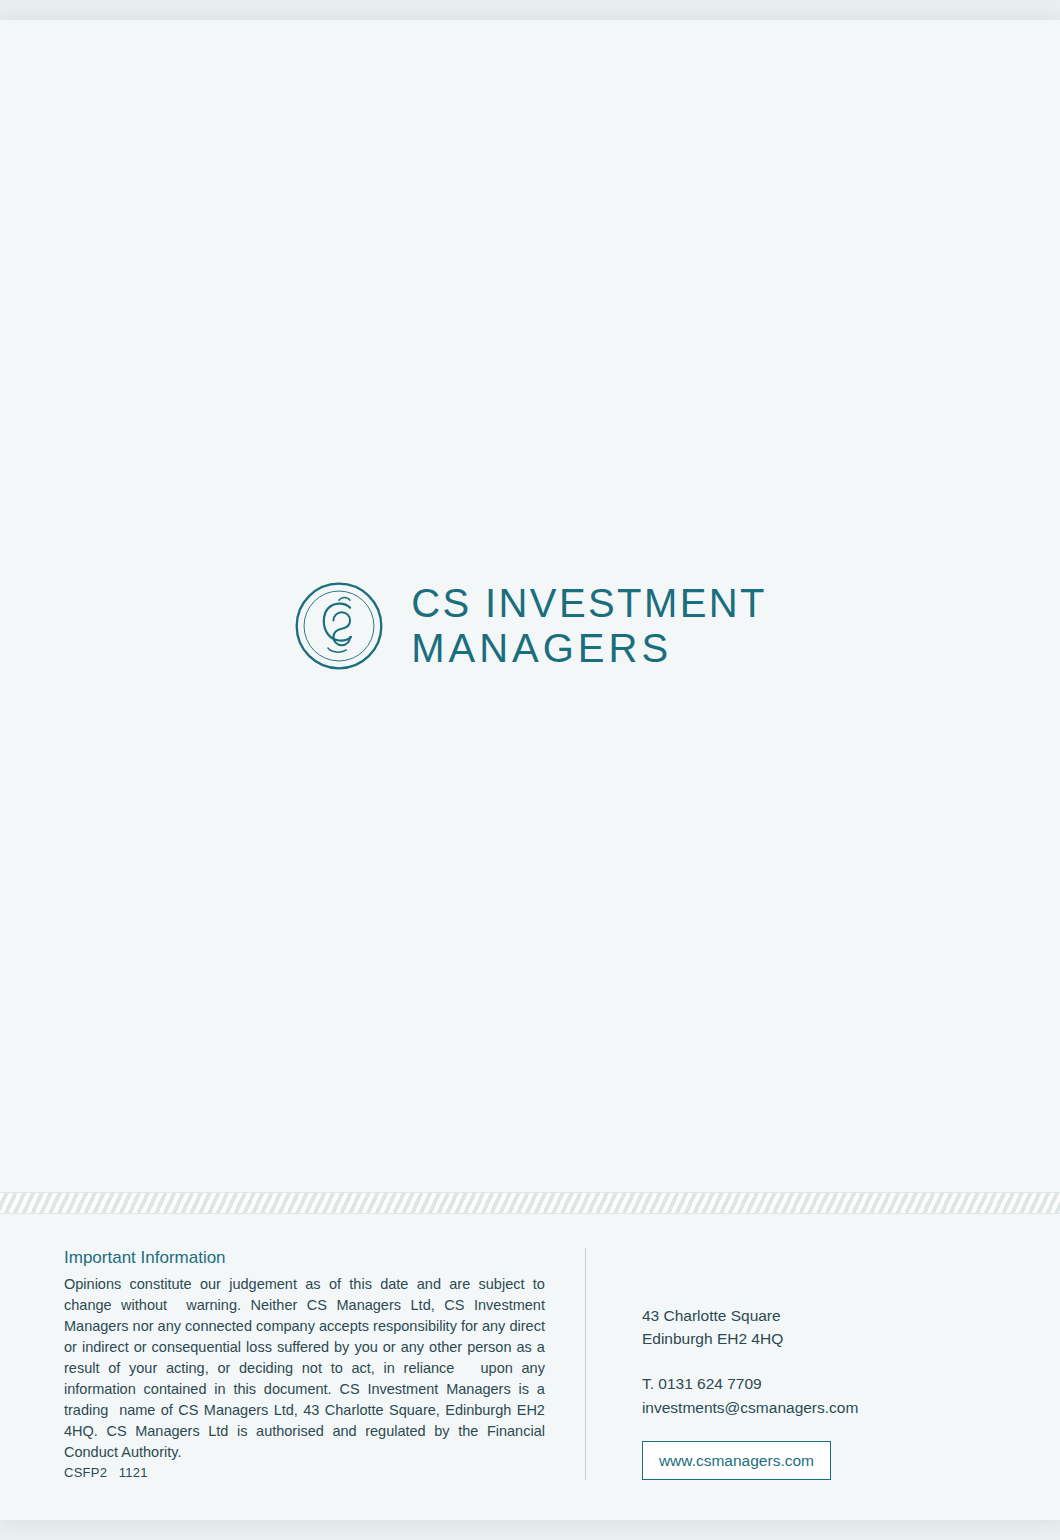CS Investment Managers
Important Information
Opinions constitute our judgement as of this date and are subject to change without warning. Neither CS Managers Ltd, CS Investment Managers nor any connected company accepts responsibility for any direct or indirect or consequential loss suffered by you or any other person as a result of your acting, or deciding not to act, in reliance upon any information contained in this document. CS Investment Managers is a trading name of CS Managers Ltd, 43 Charlotte Square, Edinburgh EH2 4HQ. CS Managers Ltd is authorised and regulated by the Financial Conduct Authority.
CSFP2 1121
43 Charlotte Square
Edinburgh EH2 4HQ
T. 0131 624 7709
investments@csmanagers.com
www.csmanagers.com